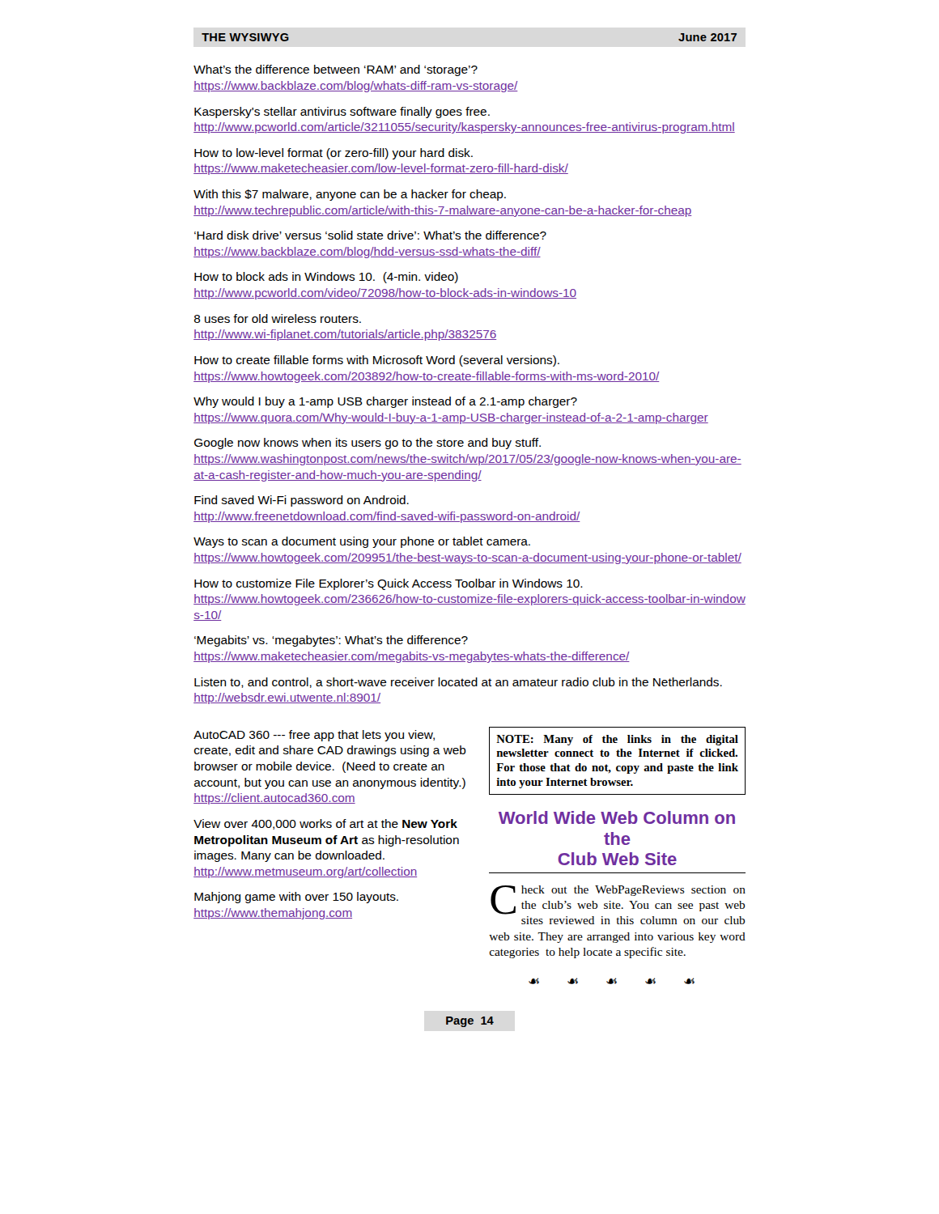THE WYSIWYG
June 2017
What’s the difference between ‘RAM’ and ‘storage’?
https://www.backblaze.com/blog/whats-diff-ram-vs-storage/
Kaspersky's stellar antivirus software finally goes free.
http://www.pcworld.com/article/3211055/security/kaspersky-announces-free-antivirus-program.html
How to low-level format (or zero-fill) your hard disk.
https://www.maketecheasier.com/low-level-format-zero-fill-hard-disk/
With this $7 malware, anyone can be a hacker for cheap.
http://www.techrepublic.com/article/with-this-7-malware-anyone-can-be-a-hacker-for-cheap
‘Hard disk drive’ versus ‘solid state drive’: What’s the difference?
https://www.backblaze.com/blog/hdd-versus-ssd-whats-the-diff/
How to block ads in Windows 10. (4-min. video)
http://www.pcworld.com/video/72098/how-to-block-ads-in-windows-10
8 uses for old wireless routers.
http://www.wi-fiplanet.com/tutorials/article.php/3832576
How to create fillable forms with Microsoft Word (several versions).
https://www.howtogeek.com/203892/how-to-create-fillable-forms-with-ms-word-2010/
Why would I buy a 1-amp USB charger instead of a 2.1-amp charger?
https://www.quora.com/Why-would-I-buy-a-1-amp-USB-charger-instead-of-a-2-1-amp-charger
Google now knows when its users go to the store and buy stuff.
https://www.washingtonpost.com/news/the-switch/wp/2017/05/23/google-now-knows-when-you-are-at-a-cash-register-and-how-much-you-are-spending/
Find saved Wi-Fi password on Android.
http://www.freenetdownload.com/find-saved-wifi-password-on-android/
Ways to scan a document using your phone or tablet camera.
https://www.howtogeek.com/209951/the-best-ways-to-scan-a-document-using-your-phone-or-tablet/
How to customize File Explorer’s Quick Access Toolbar in Windows 10.
https://www.howtogeek.com/236626/how-to-customize-file-explorers-quick-access-toolbar-in-windows-10/
‘Megabits’ vs. ‘megabytes’: What’s the difference?
https://www.maketecheasier.com/megabits-vs-megabytes-whats-the-difference/
Listen to, and control, a short-wave receiver located at an amateur radio club in the Netherlands.
http://websdr.ewi.utwente.nl:8901/
AutoCAD 360 --- free app that lets you view, create, edit and share CAD drawings using a web browser or mobile device. (Need to create an account, but you can use an anonymous identity.)
https://client.autocad360.com
View over 400,000 works of art at the New York Metropolitan Museum of Art as high-resolution images. Many can be downloaded.
http://www.metmuseum.org/art/collection
Mahjong game with over 150 layouts.
https://www.themahjong.com
NOTE: Many of the links in the digital newsletter connect to the Internet if clicked. For those that do not, copy and paste the link into your Internet browser.
World Wide Web Column on the
Club Web Site
Check out the WebPageReviews section on the club’s web site. You can see past web sites reviewed in this column on our club web site. They are arranged into various key word categories to help locate a specific site.
☙ ☙ ☙ ☙ ☙
Page 14